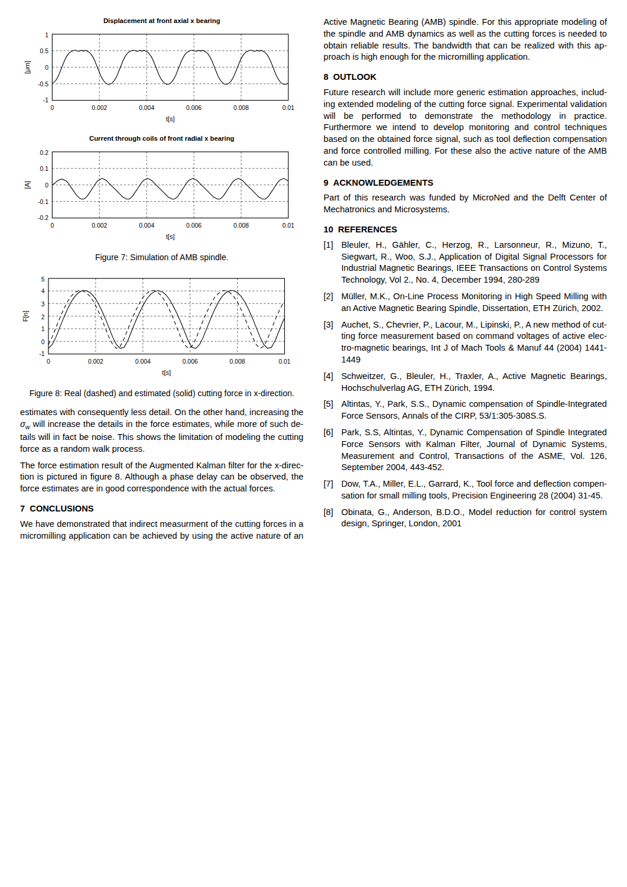Displacement at front axial x bearing
1 0.5 0 -0.5 -1 0 0.002 0.004 0.006 0.008 0.01 t[s] [μm]
Current through coils of front radial x bearing
0.2 0.1 0 -0.1 -0.2 0 0.002 0.004 0.006 0.008 0.01 t[s] [A]
Figure 7: Simulation of AMB spindle.
5 4 3 2 1 0 -1 0 0.002 0.004 0.006 0.008 0.01 t[s] F[n]
Figure 8: Real (dashed) and estimated (solid) cutting force in x-direction.
estimates with consequently less detail. On the other hand, increasing the σw will increase the details in the force estimates, while more of such details will in fact be noise. This shows the limitation of modeling the cutting force as a random walk process.
The force estimation result of the Augmented Kalman filter for the x-direction is pictured in figure 8. Although a phase delay can be observed, the force estimates are in good correspondence with the actual forces.
7 CONCLUSIONS
We have demonstrated that indirect measurment of the cutting forces in a micromilling application can be achieved by using the active nature of an Active Magnetic Bearing (AMB) spindle. For this appropriate modeling of the spindle and AMB dynamics as well as the cutting forces is needed to obtain reliable results. The bandwidth that can be realized with this approach is high enough for the micromilling application.
8 OUTLOOK
Future research will include more generic estimation approaches, including extended modeling of the cutting force signal. Experimental validation will be performed to demonstrate the methodology in practice. Furthermore we intend to develop monitoring and control techniques based on the obtained force signal, such as tool deflection compensation and force controlled milling. For these also the active nature of the AMB can be used.
9 ACKNOWLEDGEMENTS
Part of this research was funded by MicroNed and the Delft Center of Mechatronics and Microsystems.
10 REFERENCES
[1] Bleuler, H., Gähler, C., Herzog, R., Larsonneur, R., Mizuno, T., Siegwart, R., Woo, S.J., Application of Digital Signal Processors for Industrial Magnetic Bearings, IEEE Transactions on Control Systems Technology, Vol 2., No. 4, December 1994, 280-289
[2] Müller, M.K., On-Line Process Monitoring in High Speed Milling with an Active Magnetic Bearing Spindle, Dissertation, ETH Zürich, 2002.
[3] Auchet, S., Chevrier, P., Lacour, M., Lipinski, P., A new method of cutting force measurement based on command voltages of active electro-magnetic bearings, Int J of Mach Tools & Manuf 44 (2004) 1441-1449
[4] Schweitzer, G., Bleuler, H., Traxler, A., Active Magnetic Bearings, Hochschulverlag AG, ETH Zürich, 1994.
[5] Altintas, Y., Park, S.S., Dynamic compensation of Spindle-Integrated Force Sensors, Annals of the CIRP, 53/1:305-308S.S.
[6] Park, S.S, Altintas, Y., Dynamic Compensation of Spindle Integrated Force Sensors with Kalman Filter, Journal of Dynamic Systems, Measurement and Control, Transactions of the ASME, Vol. 126, September 2004, 443-452.
[7] Dow, T.A., Miller, E.L., Garrard, K., Tool force and deflection compensation for small milling tools, Precision Engineering 28 (2004) 31-45.
[8] Obinata, G., Anderson, B.D.O., Model reduction for control system design, Springer, London, 2001